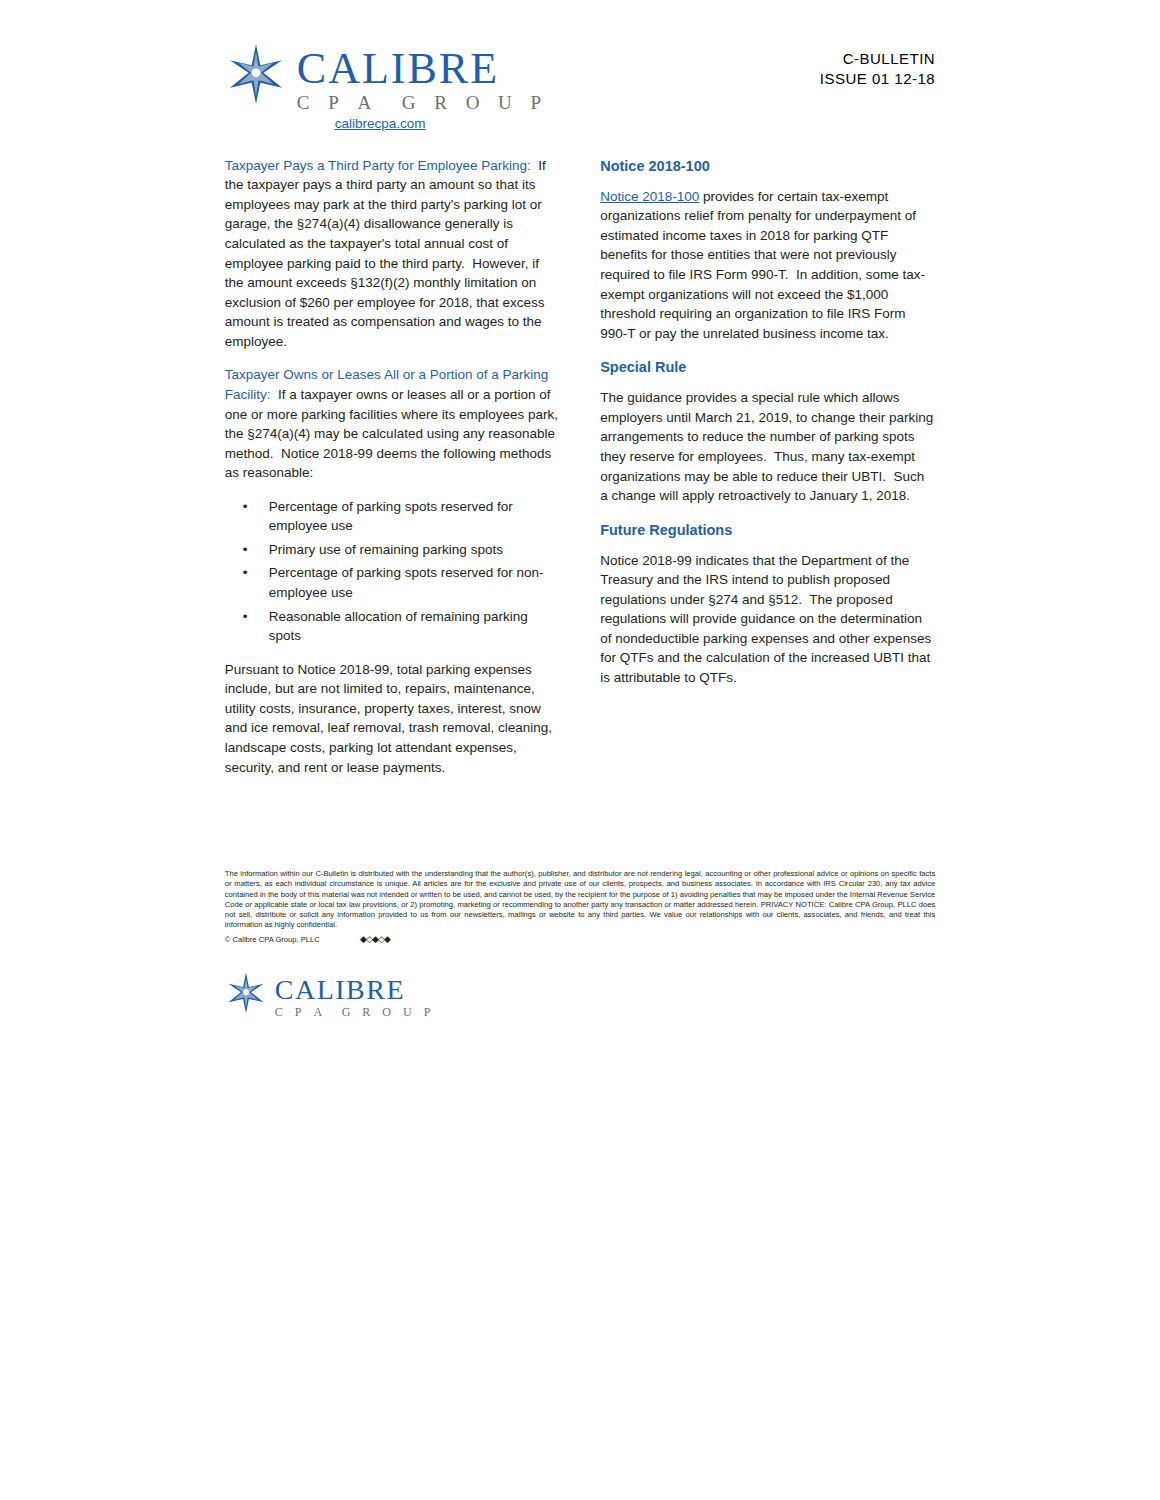CALIBRE
C P A G R O U P
calibrecpa.com
C-BULLETIN
ISSUE 01 12-18
Taxpayer Pays a Third Party for Employee Parking: If the taxpayer pays a third party an amount so that its employees may park at the third party's parking lot or garage, the §274(a)(4) disallowance generally is calculated as the taxpayer's total annual cost of employee parking paid to the third party. However, if the amount exceeds §132(f)(2) monthly limitation on exclusion of $260 per employee for 2018, that excess amount is treated as compensation and wages to the employee.
Taxpayer Owns or Leases All or a Portion of a Parking Facility: If a taxpayer owns or leases all or a portion of one or more parking facilities where its employees park, the §274(a)(4) may be calculated using any reasonable method. Notice 2018-99 deems the following methods as reasonable:
Percentage of parking spots reserved for employee use
Primary use of remaining parking spots
Percentage of parking spots reserved for non-employee use
Reasonable allocation of remaining parking spots
Pursuant to Notice 2018-99, total parking expenses include, but are not limited to, repairs, maintenance, utility costs, insurance, property taxes, interest, snow and ice removal, leaf removal, trash removal, cleaning, landscape costs, parking lot attendant expenses, security, and rent or lease payments.
Notice 2018-100
Notice 2018-100 provides for certain tax-exempt organizations relief from penalty for underpayment of estimated income taxes in 2018 for parking QTF benefits for those entities that were not previously required to file IRS Form 990-T. In addition, some tax-exempt organizations will not exceed the $1,000 threshold requiring an organization to file IRS Form 990-T or pay the unrelated business income tax.
Special Rule
The guidance provides a special rule which allows employers until March 21, 2019, to change their parking arrangements to reduce the number of parking spots they reserve for employees. Thus, many tax-exempt organizations may be able to reduce their UBTI. Such a change will apply retroactively to January 1, 2018.
Future Regulations
Notice 2018-99 indicates that the Department of the Treasury and the IRS intend to publish proposed regulations under §274 and §512. The proposed regulations will provide guidance on the determination of nondeductible parking expenses and other expenses for QTFs and the calculation of the increased UBTI that is attributable to QTFs.
The information within our C-Bulletin is distributed with the understanding that the author(s), publisher, and distributor are not rendering legal, accounting or other professional advice or opinions on specific facts or matters, as each individual circumstance is unique. All articles are for the exclusive and private use of our clients, prospects, and business associates. In accordance with IRS Circular 230, any tax advice contained in the body of this material was not intended or written to be used, and cannot be used, by the recipient for the purpose of 1) avoiding penalties that may be imposed under the Internal Revenue Service Code or applicable state or local tax law provisions, or 2) promoting, marketing or recommending to another party any transaction or matter addressed herein. PRIVACY NOTICE: Calibre CPA Group, PLLC does not sell, distribute or solicit any information provided to us from our newsletters, mailings or website to any third parties. We value our relationships with our clients, associates, and friends, and treat this information as highly confidential.
© Calibre CPA Group, PLLC ◆◇◆◇◆
CALIBRE
C P A G R O U P